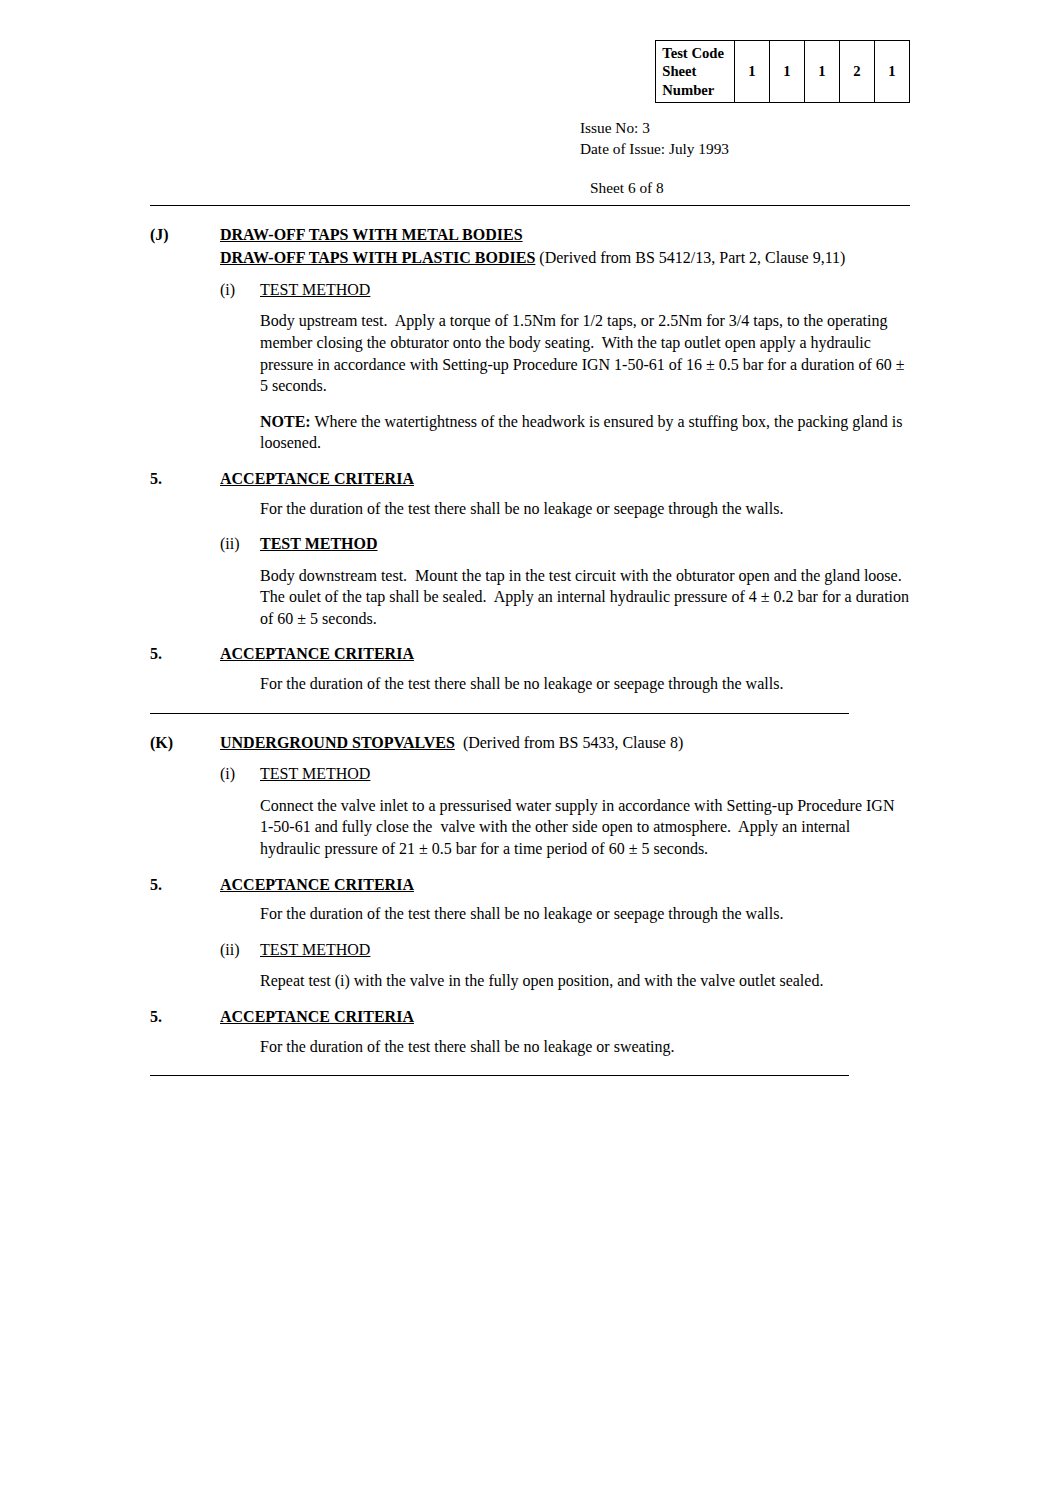| Test Code Sheet Number | 1 | 1 | 1 | 2 | 1 |
Issue No: 3
Date of Issue: July 1993
Sheet 6 of 8
(J)
DRAW-OFF TAPS WITH METAL BODIES
DRAW-OFF TAPS WITH PLASTIC BODIES (Derived from BS 5412/13, Part 2, Clause 9,11)
(i)
TEST METHOD
Body upstream test. Apply a torque of 1.5Nm for 1/2 taps, or 2.5Nm for 3/4 taps, to the operating member closing the obturator onto the body seating. With the tap outlet open apply a hydraulic pressure in accordance with Setting-up Procedure IGN 1-50-61 of 16 ± 0.5 bar for a duration of 60 ± 5 seconds.
NOTE: Where the watertightness of the headwork is ensured by a stuffing box, the packing gland is loosened.
5.
ACCEPTANCE CRITERIA
For the duration of the test there shall be no leakage or seepage through the walls.
(ii)
TEST METHOD
Body downstream test. Mount the tap in the test circuit with the obturator open and the gland loose. The oulet of the tap shall be sealed. Apply an internal hydraulic pressure of 4 ± 0.2 bar for a duration of 60 ± 5 seconds.
5.
ACCEPTANCE CRITERIA
For the duration of the test there shall be no leakage or seepage through the walls.
(K)
UNDERGROUND STOPVALVES (Derived from BS 5433, Clause 8)
(i)
TEST METHOD
Connect the valve inlet to a pressurised water supply in accordance with Setting-up Procedure IGN 1-50-61 and fully close the valve with the other side open to atmosphere. Apply an internal hydraulic pressure of 21 ± 0.5 bar for a time period of 60 ± 5 seconds.
5.
ACCEPTANCE CRITERIA
For the duration of the test there shall be no leakage or seepage through the walls.
(ii)
TEST METHOD
Repeat test (i) with the valve in the fully open position, and with the valve outlet sealed.
5.
ACCEPTANCE CRITERIA
For the duration of the test there shall be no leakage or sweating.